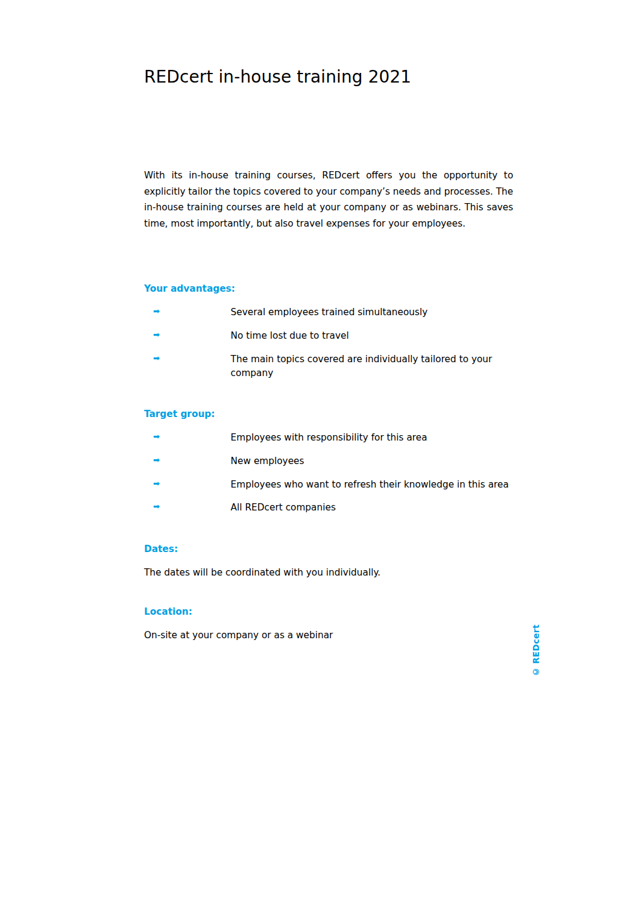REDcert in-house training 2021
With its in-house training courses, REDcert offers you the opportunity to explicitly tailor the topics covered to your company’s needs and processes. The in-house training courses are held at your company or as webinars. This saves time, most importantly, but also travel expenses for your employees.
Your advantages:
Several employees trained simultaneously
No time lost due to travel
The main topics covered are individually tailored to your company
Target group:
Employees with responsibility for this area
New employees
Employees who want to refresh their knowledge in this area
All REDcert companies
Dates:
The dates will be coordinated with you individually.
Location:
On-site at your company or as a webinar
© REDcert